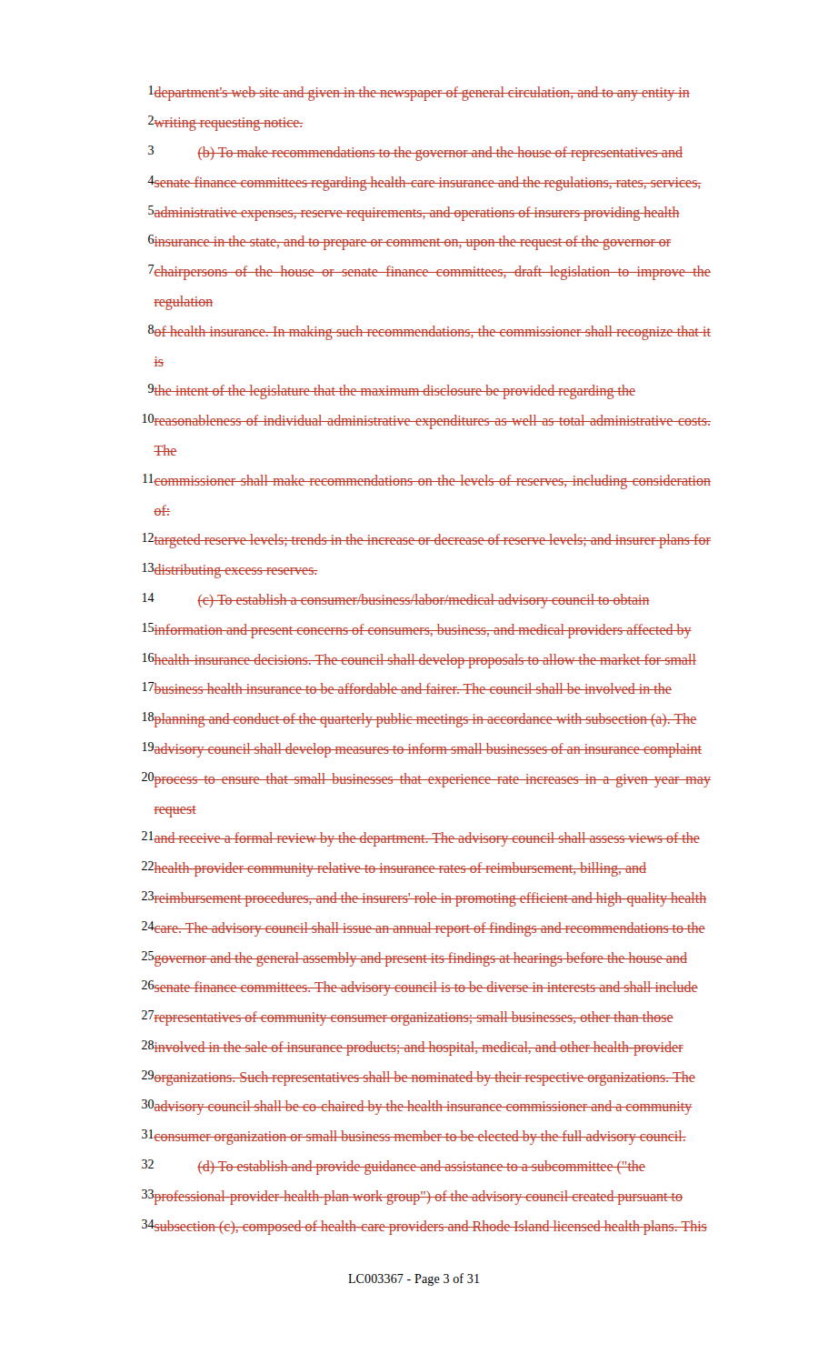| 1 | department's web site and given in the newspaper of general circulation, and to any entity in |
| 2 | writing requesting notice. |
| 3 | (b) To make recommendations to the governor and the house of representatives and |
| 4 | senate finance committees regarding health-care insurance and the regulations, rates, services, |
| 5 | administrative expenses, reserve requirements, and operations of insurers providing health |
| 6 | insurance in the state, and to prepare or comment on, upon the request of the governor or |
| 7 | chairpersons of the house or senate finance committees, draft legislation to improve the regulation |
| 8 | of health insurance. In making such recommendations, the commissioner shall recognize that it is |
| 9 | the intent of the legislature that the maximum disclosure be provided regarding the |
| 10 | reasonableness of individual administrative expenditures as well as total administrative costs. The |
| 11 | commissioner shall make recommendations on the levels of reserves, including consideration of: |
| 12 | targeted reserve levels; trends in the increase or decrease of reserve levels; and insurer plans for |
| 13 | distributing excess reserves. |
| 14 | (c) To establish a consumer/business/labor/medical advisory council to obtain |
| 15 | information and present concerns of consumers, business, and medical providers affected by |
| 16 | health-insurance decisions. The council shall develop proposals to allow the market for small |
| 17 | business health insurance to be affordable and fairer. The council shall be involved in the |
| 18 | planning and conduct of the quarterly public meetings in accordance with subsection (a). The |
| 19 | advisory council shall develop measures to inform small businesses of an insurance complaint |
| 20 | process to ensure that small businesses that experience rate increases in a given year may request |
| 21 | and receive a formal review by the department. The advisory council shall assess views of the |
| 22 | health-provider community relative to insurance rates of reimbursement, billing, and |
| 23 | reimbursement procedures, and the insurers' role in promoting efficient and high-quality health |
| 24 | care. The advisory council shall issue an annual report of findings and recommendations to the |
| 25 | governor and the general assembly and present its findings at hearings before the house and |
| 26 | senate finance committees. The advisory council is to be diverse in interests and shall include |
| 27 | representatives of community consumer organizations; small businesses, other than those |
| 28 | involved in the sale of insurance products; and hospital, medical, and other health-provider |
| 29 | organizations. Such representatives shall be nominated by their respective organizations. The |
| 30 | advisory council shall be co-chaired by the health insurance commissioner and a community |
| 31 | consumer organization or small business member to be elected by the full advisory council. |
| 32 | (d) To establish and provide guidance and assistance to a subcommittee ("the |
| 33 | professional-provider-health-plan work group") of the advisory council created pursuant to |
| 34 | subsection (c), composed of health-care providers and Rhode Island licensed health plans. This |
LC003367 - Page 3 of 31